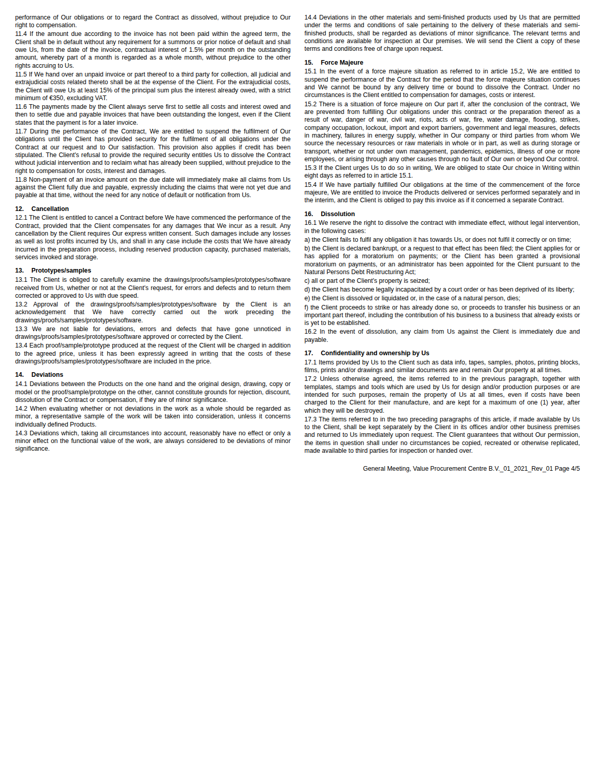performance of Our obligations or to regard the Contract as dissolved, without prejudice to Our right to compensation.
11.4 If the amount due according to the invoice has not been paid within the agreed term, the Client shall be in default without any requirement for a summons or prior notice of default and shall owe Us, from the date of the invoice, contractual interest of 1.5% per month on the outstanding amount, whereby part of a month is regarded as a whole month, without prejudice to the other rights accruing to Us.
11.5 If We hand over an unpaid invoice or part thereof to a third party for collection, all judicial and extrajudicial costs related thereto shall be at the expense of the Client. For the extrajudicial costs, the Client will owe Us at least 15% of the principal sum plus the interest already owed, with a strict minimum of €350, excluding VAT.
11.6 The payments made by the Client always serve first to settle all costs and interest owed and then to settle due and payable invoices that have been outstanding the longest, even if the Client states that the payment is for a later invoice.
11.7 During the performance of the Contract, We are entitled to suspend the fulfilment of Our obligations until the Client has provided security for the fulfilment of all obligations under the Contract at our request and to Our satisfaction. This provision also applies if credit has been stipulated. The Client's refusal to provide the required security entitles Us to dissolve the Contract without judicial intervention and to reclaim what has already been supplied, without prejudice to the right to compensation for costs, interest and damages.
11.8 Non-payment of an invoice amount on the due date will immediately make all claims from Us against the Client fully due and payable, expressly including the claims that were not yet due and payable at that time, without the need for any notice of default or notification from Us.
12. Cancellation
12.1 The Client is entitled to cancel a Contract before We have commenced the performance of the Contract, provided that the Client compensates for any damages that We incur as a result. Any cancellation by the Client requires Our express written consent. Such damages include any losses as well as lost profits incurred by Us, and shall in any case include the costs that We have already incurred in the preparation process, including reserved production capacity, purchased materials, services invoked and storage.
13. Prototypes/samples
13.1 The Client is obliged to carefully examine the drawings/proofs/samples/prototypes/software received from Us, whether or not at the Client's request, for errors and defects and to return them corrected or approved to Us with due speed.
13.2 Approval of the drawings/proofs/samples/prototypes/software by the Client is an acknowledgement that We have correctly carried out the work preceding the drawings/proofs/samples/prototypes/software.
13.3 We are not liable for deviations, errors and defects that have gone unnoticed in drawings/proofs/samples/prototypes/software approved or corrected by the Client.
13.4 Each proof/sample/prototype produced at the request of the Client will be charged in addition to the agreed price, unless it has been expressly agreed in writing that the costs of these drawings/proofs/samples/prototypes/software are included in the price.
14. Deviations
14.1 Deviations between the Products on the one hand and the original design, drawing, copy or model or the proof/sample/prototype on the other, cannot constitute grounds for rejection, discount, dissolution of the Contract or compensation, if they are of minor significance.
14.2 When evaluating whether or not deviations in the work as a whole should be regarded as minor, a representative sample of the work will be taken into consideration, unless it concerns individually defined Products.
14.3 Deviations which, taking all circumstances into account, reasonably have no effect or only a minor effect on the functional value of the work, are always considered to be deviations of minor significance.
14.4 Deviations in the other materials and semi-finished products used by Us that are permitted under the terms and conditions of sale pertaining to the delivery of these materials and semi-finished products, shall be regarded as deviations of minor significance. The relevant terms and conditions are available for inspection at Our premises. We will send the Client a copy of these terms and conditions free of charge upon request.
15. Force Majeure
15.1 In the event of a force majeure situation as referred to in article 15.2, We are entitled to suspend the performance of the Contract for the period that the force majeure situation continues and We cannot be bound by any delivery time or bound to dissolve the Contract. Under no circumstances is the Client entitled to compensation for damages, costs or interest.
15.2 There is a situation of force majeure on Our part if, after the conclusion of the contract, We are prevented from fulfilling Our obligations under this contract or the preparation thereof as a result of war, danger of war, civil war, riots, acts of war, fire, water damage, flooding, strikes, company occupation, lockout, import and export barriers, government and legal measures, defects in machinery, failures in energy supply, whether in Our company or third parties from whom We source the necessary resources or raw materials in whole or in part, as well as during storage or transport, whether or not under own management, pandemics, epidemics, illness of one or more employees, or arising through any other causes through no fault of Our own or beyond Our control.
15.3 If the Client urges Us to do so in writing, We are obliged to state Our choice in Writing within eight days as referred to in article 15.1.
15.4 If We have partially fulfilled Our obligations at the time of the commencement of the force majeure, We are entitled to invoice the Products delivered or services performed separately and in the interim, and the Client is obliged to pay this invoice as if it concerned a separate Contract.
16. Dissolution
16.1 We reserve the right to dissolve the contract with immediate effect, without legal intervention, in the following cases:
a) the Client fails to fulfil any obligation it has towards Us, or does not fulfil it correctly or on time;
b) the Client is declared bankrupt, or a request to that effect has been filed; the Client applies for or has applied for a moratorium on payments; or the Client has been granted a provisional moratorium on payments, or an administrator has been appointed for the Client pursuant to the Natural Persons Debt Restructuring Act;
c) all or part of the Client's property is seized;
d) the Client has become legally incapacitated by a court order or has been deprived of its liberty;
e) the Client is dissolved or liquidated or, in the case of a natural person, dies;
f) the Client proceeds to strike or has already done so, or proceeds to transfer his business or an important part thereof, including the contribution of his business to a business that already exists or is yet to be established.
16.2 In the event of dissolution, any claim from Us against the Client is immediately due and payable.
17. Confidentiality and ownership by Us
17.1 Items provided by Us to the Client such as data info, tapes, samples, photos, printing blocks, films, prints and/or drawings and similar documents are and remain Our property at all times.
17.2 Unless otherwise agreed, the items referred to in the previous paragraph, together with templates, stamps and tools which are used by Us for design and/or production purposes or are intended for such purposes, remain the property of Us at all times, even if costs have been charged to the Client for their manufacture, and are kept for a maximum of one (1) year, after which they will be destroyed.
17.3 The items referred to in the two preceding paragraphs of this article, if made available by Us to the Client, shall be kept separately by the Client in its offices and/or other business premises and returned to Us immediately upon request. The Client guarantees that without Our permission, the items in question shall under no circumstances be copied, recreated or otherwise replicated, made available to third parties for inspection or handed over.
General Meeting, Value Procurement Centre B.V._01_2021_Rev_01 Page 4/5